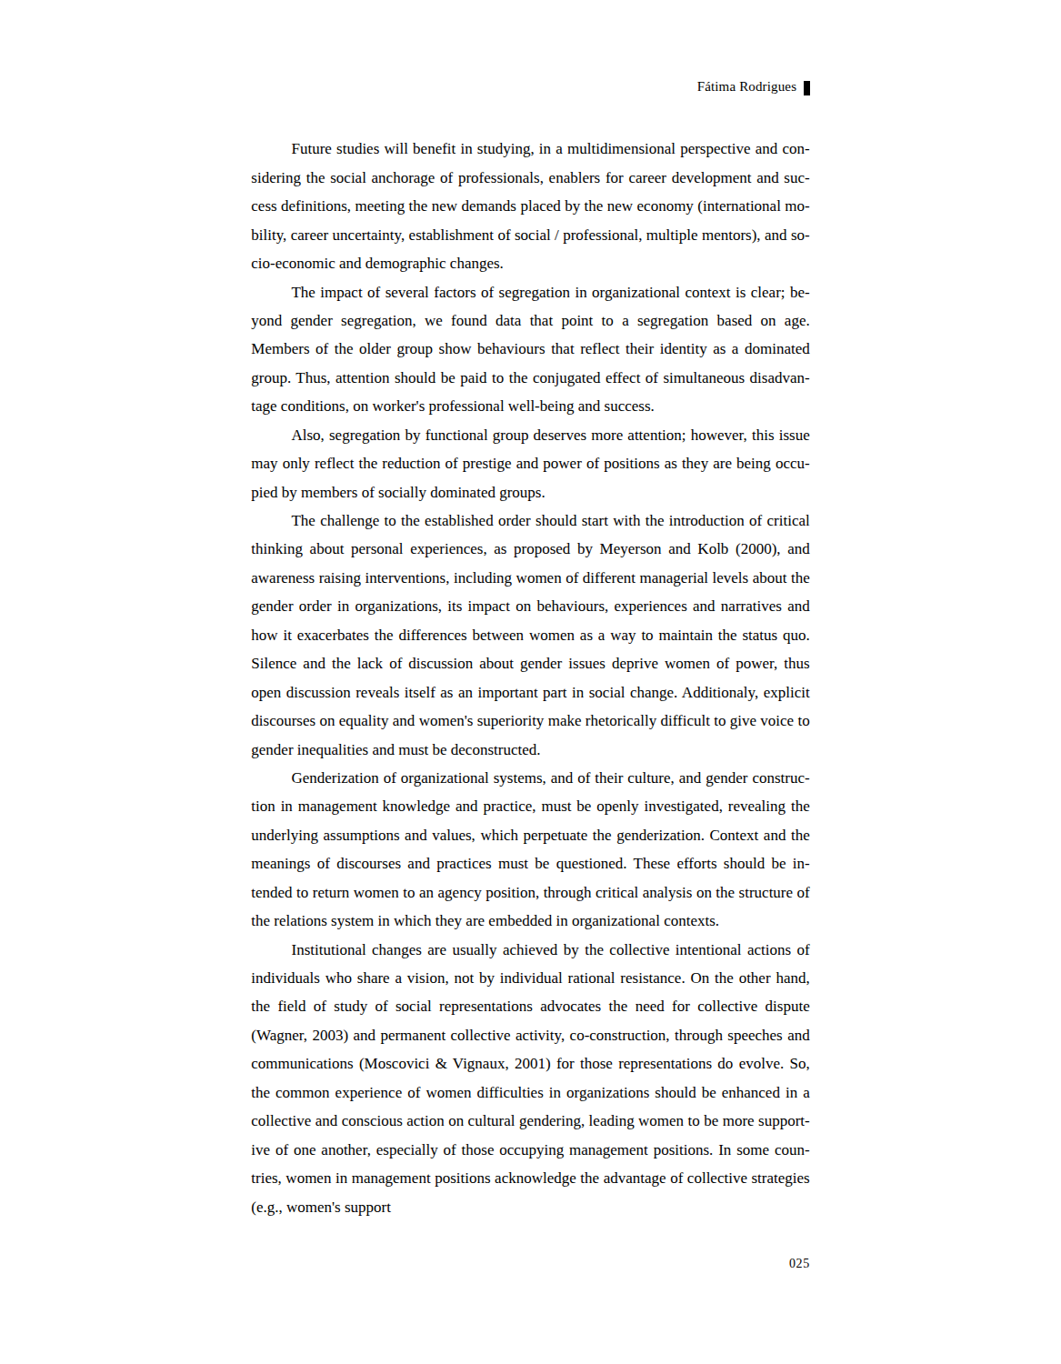Fátima Rodrigues
Future studies will benefit in studying, in a multidimensional perspective and considering the social anchorage of professionals, enablers for career development and success definitions, meeting the new demands placed by the new economy (international mobility, career uncertainty, establishment of social / professional, multiple mentors), and socio-economic and demographic changes.
The impact of several factors of segregation in organizational context is clear; beyond gender segregation, we found data that point to a segregation based on age. Members of the older group show behaviours that reflect their identity as a dominated group. Thus, attention should be paid to the conjugated effect of simultaneous disadvantage conditions, on worker's professional well-being and success.
Also, segregation by functional group deserves more attention; however, this issue may only reflect the reduction of prestige and power of positions as they are being occupied by members of socially dominated groups.
The challenge to the established order should start with the introduction of critical thinking about personal experiences, as proposed by Meyerson and Kolb (2000), and awareness raising interventions, including women of different managerial levels about the gender order in organizations, its impact on behaviours, experiences and narratives and how it exacerbates the differences between women as a way to maintain the status quo. Silence and the lack of discussion about gender issues deprive women of power, thus open discussion reveals itself as an important part in social change. Additionaly, explicit discourses on equality and women's superiority make rhetorically difficult to give voice to gender inequalities and must be deconstructed.
Genderization of organizational systems, and of their culture, and gender construction in management knowledge and practice, must be openly investigated, revealing the underlying assumptions and values, which perpetuate the genderization. Context and the meanings of discourses and practices must be questioned. These efforts should be intended to return women to an agency position, through critical analysis on the structure of the relations system in which they are embedded in organizational contexts.
Institutional changes are usually achieved by the collective intentional actions of individuals who share a vision, not by individual rational resistance. On the other hand, the field of study of social representations advocates the need for collective dispute (Wagner, 2003) and permanent collective activity, co-construction, through speeches and communications (Moscovici & Vignaux, 2001) for those representations do evolve. So, the common experience of women difficulties in organizations should be enhanced in a collective and conscious action on cultural gendering, leading women to be more supportive of one another, especially of those occupying management positions. In some countries, women in management positions acknowledge the advantage of collective strategies (e.g., women's support
025